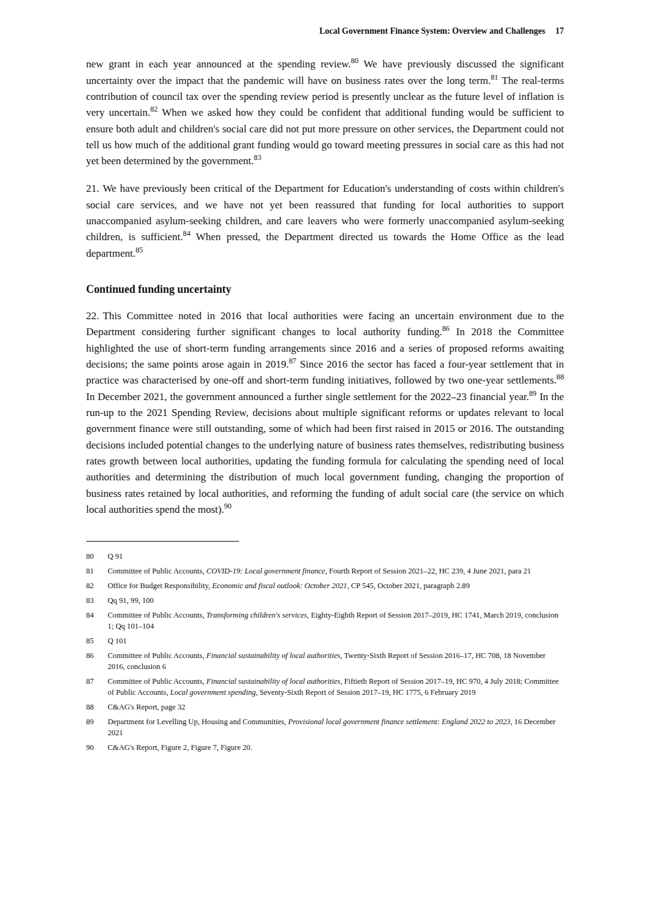Local Government Finance System: Overview and Challenges 17
new grant in each year announced at the spending review.80 We have previously discussed the significant uncertainty over the impact that the pandemic will have on business rates over the long term.81 The real-terms contribution of council tax over the spending review period is presently unclear as the future level of inflation is very uncertain.82 When we asked how they could be confident that additional funding would be sufficient to ensure both adult and children's social care did not put more pressure on other services, the Department could not tell us how much of the additional grant funding would go toward meeting pressures in social care as this had not yet been determined by the government.83
21. We have previously been critical of the Department for Education's understanding of costs within children's social care services, and we have not yet been reassured that funding for local authorities to support unaccompanied asylum-seeking children, and care leavers who were formerly unaccompanied asylum-seeking children, is sufficient.84 When pressed, the Department directed us towards the Home Office as the lead department.85
Continued funding uncertainty
22. This Committee noted in 2016 that local authorities were facing an uncertain environment due to the Department considering further significant changes to local authority funding.86 In 2018 the Committee highlighted the use of short-term funding arrangements since 2016 and a series of proposed reforms awaiting decisions; the same points arose again in 2019.87 Since 2016 the sector has faced a four-year settlement that in practice was characterised by one-off and short-term funding initiatives, followed by two one-year settlements.88 In December 2021, the government announced a further single settlement for the 2022–23 financial year.89 In the run-up to the 2021 Spending Review, decisions about multiple significant reforms or updates relevant to local government finance were still outstanding, some of which had been first raised in 2015 or 2016. The outstanding decisions included potential changes to the underlying nature of business rates themselves, redistributing business rates growth between local authorities, updating the funding formula for calculating the spending need of local authorities and determining the distribution of much local government funding, changing the proportion of business rates retained by local authorities, and reforming the funding of adult social care (the service on which local authorities spend the most).90
Q 91
Committee of Public Accounts, COVID-19: Local government finance, Fourth Report of Session 2021–22, HC 239, 4 June 2021, para 21
Office for Budget Responsibility, Economic and fiscal outlook: October 2021, CP 545, October 2021, paragraph 2.89
Qq 91, 99, 100
Committee of Public Accounts, Transforming children's services, Eighty-Eighth Report of Session 2017–2019, HC 1741, March 2019, conclusion 1; Qq 101–104
Q 101
Committee of Public Accounts, Financial sustainability of local authorities, Twenty-Sixth Report of Session 2016–17, HC 708, 18 November 2016, conclusion 6
Committee of Public Accounts, Financial sustainability of local authorities, Fiftieth Report of Session 2017–19, HC 970, 4 July 2018; Committee of Public Accounts, Local government spending, Seventy-Sixth Report of Session 2017–19, HC 1775, 6 February 2019
C&AG's Report, page 32
Department for Levelling Up, Housing and Communities, Provisional local government finance settlement: England 2022 to 2023, 16 December 2021
C&AG's Report, Figure 2, Figure 7, Figure 20.